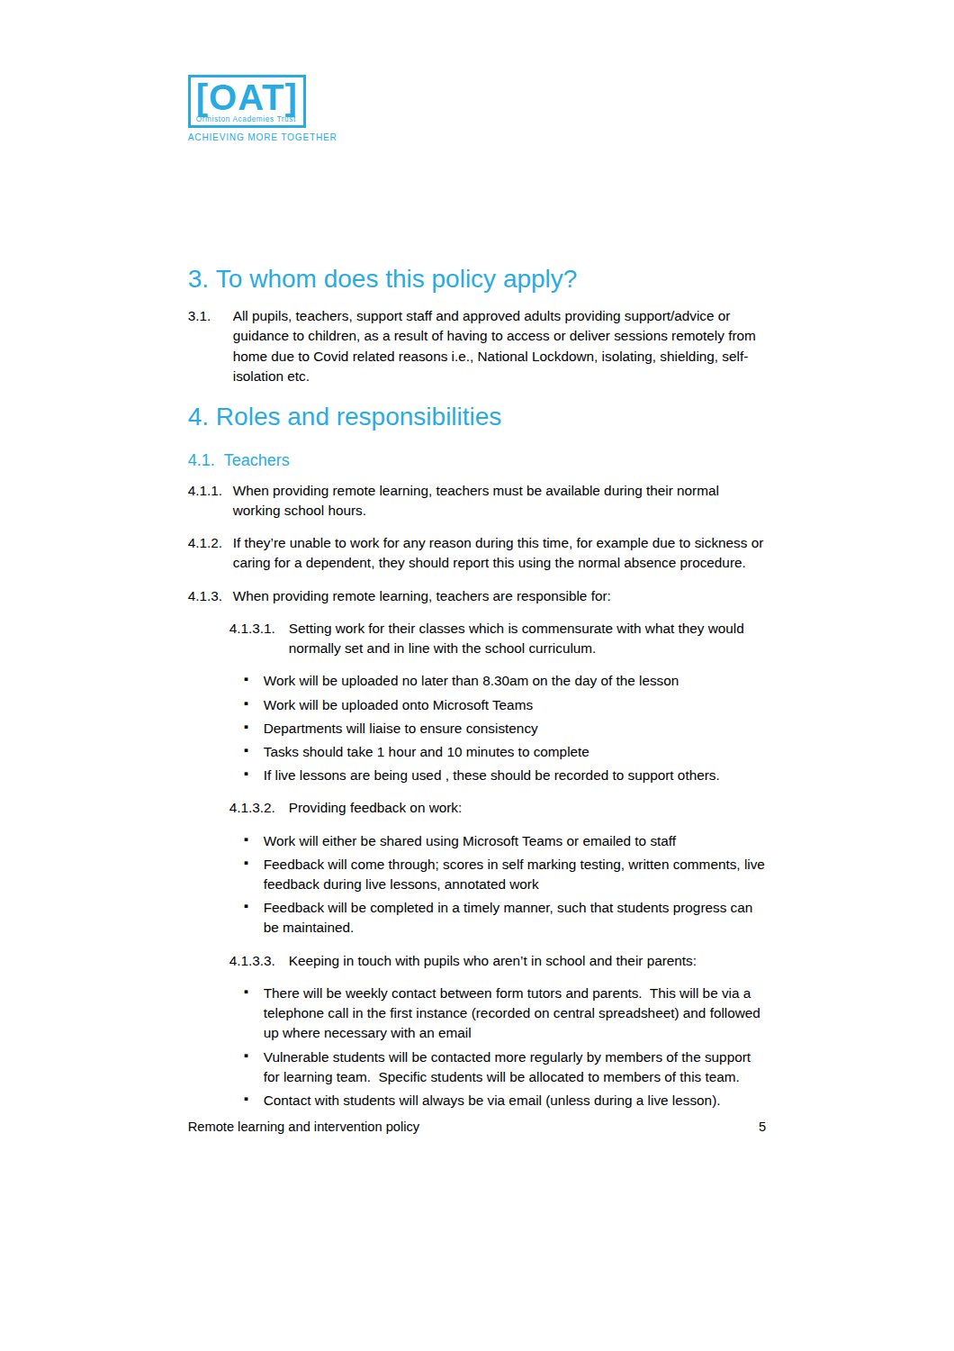[OAT] Ormiston Academies Trust
ACHIEVING MORE TOGETHER
3. To whom does this policy apply?
3.1.
All pupils, teachers, support staff and approved adults providing support/advice or guidance to children, as a result of having to access or deliver sessions remotely from home due to Covid related reasons i.e., National Lockdown, isolating, shielding, self-isolation etc.
4. Roles and responsibilities
4.1. Teachers
4.1.1.
When providing remote learning, teachers must be available during their normal working school hours.
4.1.2.
If they’re unable to work for any reason during this time, for example due to sickness or caring for a dependent, they should report this using the normal absence procedure.
4.1.3.
When providing remote learning, teachers are responsible for:
4.1.3.1.
Setting work for their classes which is commensurate with what they would normally set and in line with the school curriculum.
Work will be uploaded no later than 8.30am on the day of the lesson
Work will be uploaded onto Microsoft Teams
Departments will liaise to ensure consistency
Tasks should take 1 hour and 10 minutes to complete
If live lessons are being used , these should be recorded to support others.
4.1.3.2.
Providing feedback on work:
Work will either be shared using Microsoft Teams or emailed to staff
Feedback will come through; scores in self marking testing, written comments, live feedback during live lessons, annotated work
Feedback will be completed in a timely manner, such that students progress can be maintained.
4.1.3.3.
Keeping in touch with pupils who aren’t in school and their parents:
There will be weekly contact between form tutors and parents. This will be via a telephone call in the first instance (recorded on central spreadsheet) and followed up where necessary with an email
Vulnerable students will be contacted more regularly by members of the support for learning team. Specific students will be allocated to members of this team.
Contact with students will always be via email (unless during a live lesson).
Remote learning and intervention policy 5